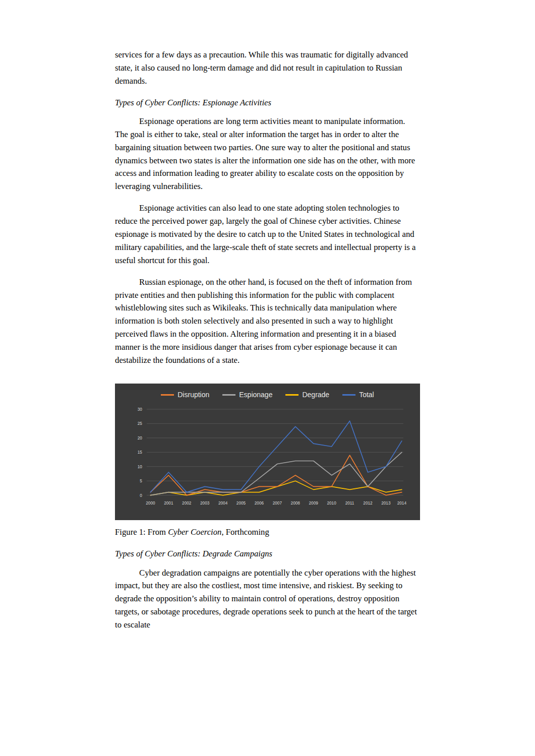services for a few days as a precaution. While this was traumatic for digitally advanced state, it also caused no long-term damage and did not result in capitulation to Russian demands.
Types of Cyber Conflicts: Espionage Activities
Espionage operations are long term activities meant to manipulate information. The goal is either to take, steal or alter information the target has in order to alter the bargaining situation between two parties. One sure way to alter the positional and status dynamics between two states is alter the information one side has on the other, with more access and information leading to greater ability to escalate costs on the opposition by leveraging vulnerabilities.
Espionage activities can also lead to one state adopting stolen technologies to reduce the perceived power gap, largely the goal of Chinese cyber activities. Chinese espionage is motivated by the desire to catch up to the United States in technological and military capabilities, and the large-scale theft of state secrets and intellectual property is a useful shortcut for this goal.
Russian espionage, on the other hand, is focused on the theft of information from private entities and then publishing this information for the public with complacent whistleblowing sites such as Wikileaks. This is technically data manipulation where information is both stolen selectively and also presented in such a way to highlight perceived flaws in the opposition. Altering information and presenting it in a biased manner is the more insidious danger that arises from cyber espionage because it can destabilize the foundations of a state.
Disruption Espionage Degrade Total
30 25 20 15 10 5 0 2000 2001 2002 2003 2004 2005 2006 2007 2008 2009 2010 2011 2012 2013 2014
Figure 1: From Cyber Coercion, Forthcoming
Types of Cyber Conflicts: Degrade Campaigns
Cyber degradation campaigns are potentially the cyber operations with the highest impact, but they are also the costliest, most time intensive, and riskiest. By seeking to degrade the opposition’s ability to maintain control of operations, destroy opposition targets, or sabotage procedures, degrade operations seek to punch at the heart of the target to escalate